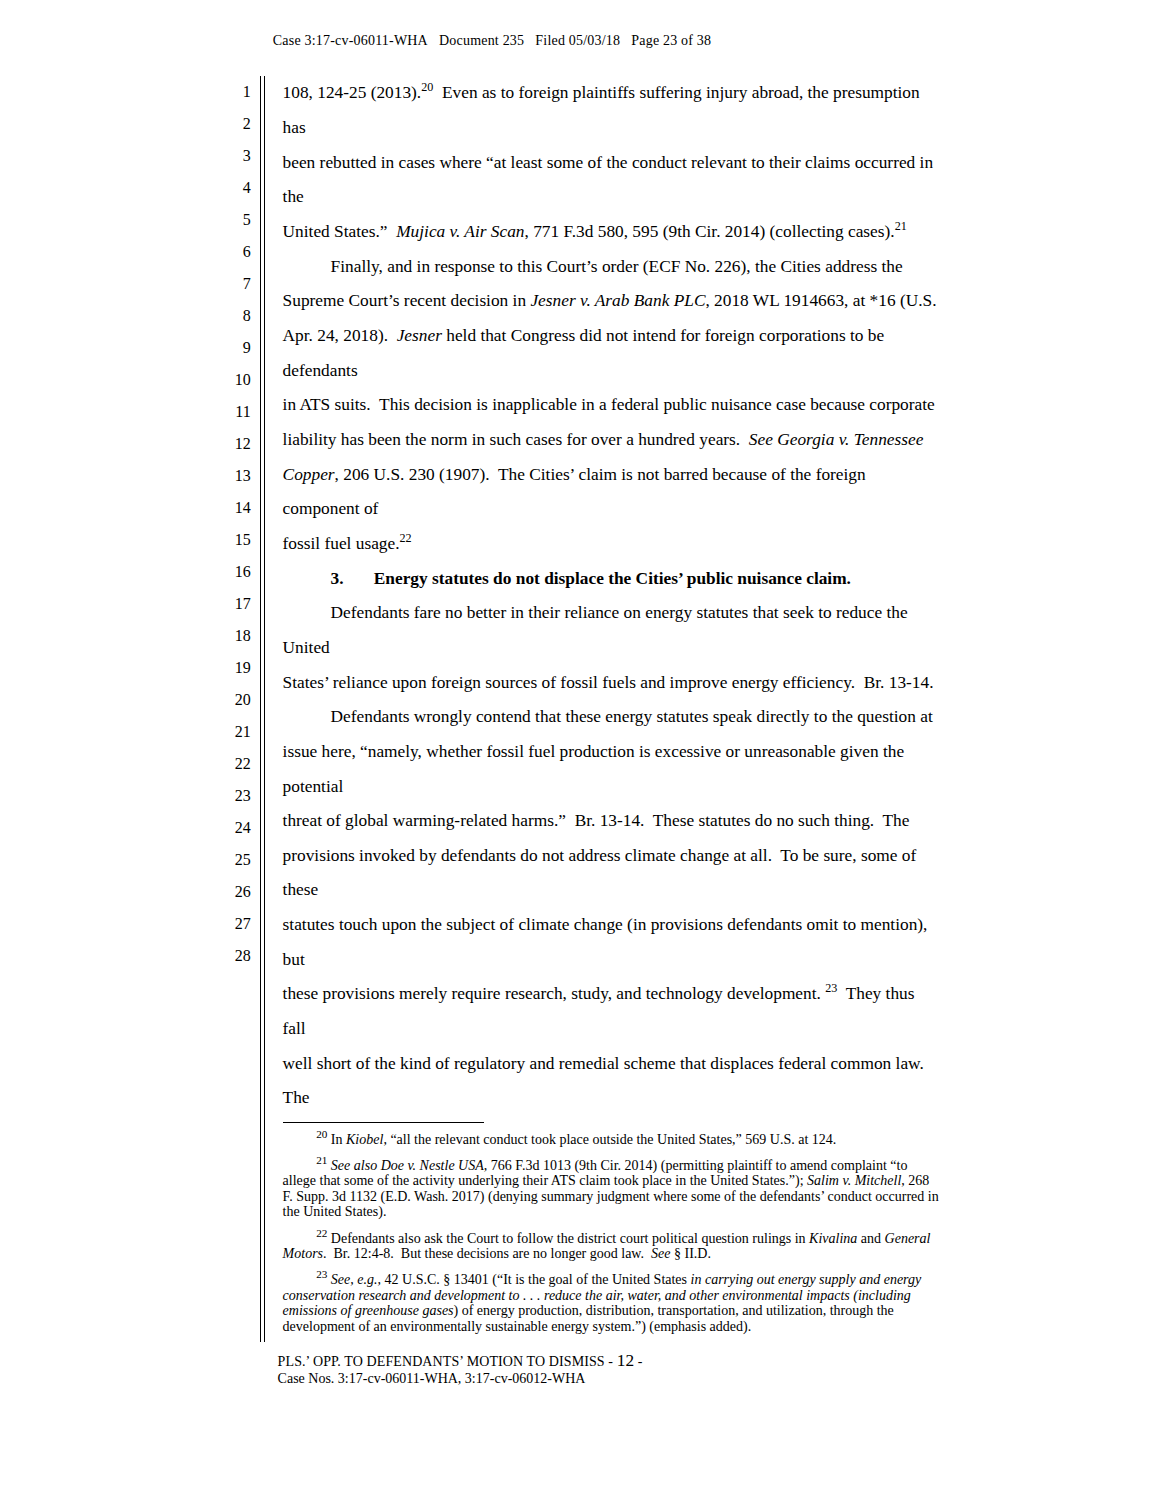Case 3:17-cv-06011-WHA Document 235 Filed 05/03/18 Page 23 of 38
1
2
3
4
5
6
7
8
9
10
11
12
13
14
15
16
17
18
19
20
21
22
23
24
25
26
27
28
108, 124-25 (2013).20 Even as to foreign plaintiffs suffering injury abroad, the presumption has
been rebutted in cases where “at least some of the conduct relevant to their claims occurred in the
United States.” Mujica v. Air Scan, 771 F.3d 580, 595 (9th Cir. 2014) (collecting cases).21
Finally, and in response to this Court’s order (ECF No. 226), the Cities address the
Supreme Court’s recent decision in Jesner v. Arab Bank PLC, 2018 WL 1914663, at *16 (U.S.
Apr. 24, 2018). Jesner held that Congress did not intend for foreign corporations to be defendants
in ATS suits. This decision is inapplicable in a federal public nuisance case because corporate
liability has been the norm in such cases for over a hundred years. See Georgia v. Tennessee
Copper, 206 U.S. 230 (1907). The Cities’ claim is not barred because of the foreign component of
fossil fuel usage.22
3.
Energy statutes do not displace the Cities’ public nuisance claim.
Defendants fare no better in their reliance on energy statutes that seek to reduce the United
States’ reliance upon foreign sources of fossil fuels and improve energy efficiency. Br. 13-14.
Defendants wrongly contend that these energy statutes speak directly to the question at
issue here, “namely, whether fossil fuel production is excessive or unreasonable given the potential
threat of global warming-related harms.” Br. 13-14. These statutes do no such thing. The
provisions invoked by defendants do not address climate change at all. To be sure, some of these
statutes touch upon the subject of climate change (in provisions defendants omit to mention), but
these provisions merely require research, study, and technology development. 23 They thus fall
well short of the kind of regulatory and remedial scheme that displaces federal common law. The
20 In Kiobel, “all the relevant conduct took place outside the United States,” 569 U.S. at 124.
21 See also Doe v. Nestle USA, 766 F.3d 1013 (9th Cir. 2014) (permitting plaintiff to amend complaint “to allege that some of the activity underlying their ATS claim took place in the United States.”); Salim v. Mitchell, 268 F. Supp. 3d 1132 (E.D. Wash. 2017) (denying summary judgment where some of the defendants’ conduct occurred in the United States).
22 Defendants also ask the Court to follow the district court political question rulings in Kivalina and General Motors. Br. 12:4-8. But these decisions are no longer good law. See § II.D.
23 See, e.g., 42 U.S.C. § 13401 (“It is the goal of the United States in carrying out energy supply and energy conservation research and development to . . . reduce the air, water, and other environmental impacts (including emissions of greenhouse gases) of energy production, distribution, transportation, and utilization, through the development of an environmentally sustainable energy system.”) (emphasis added).
PLS.’ OPP. TO DEFENDANTS’ MOTION TO DISMISS - 12 -
Case Nos. 3:17-cv-06011-WHA, 3:17-cv-06012-WHA